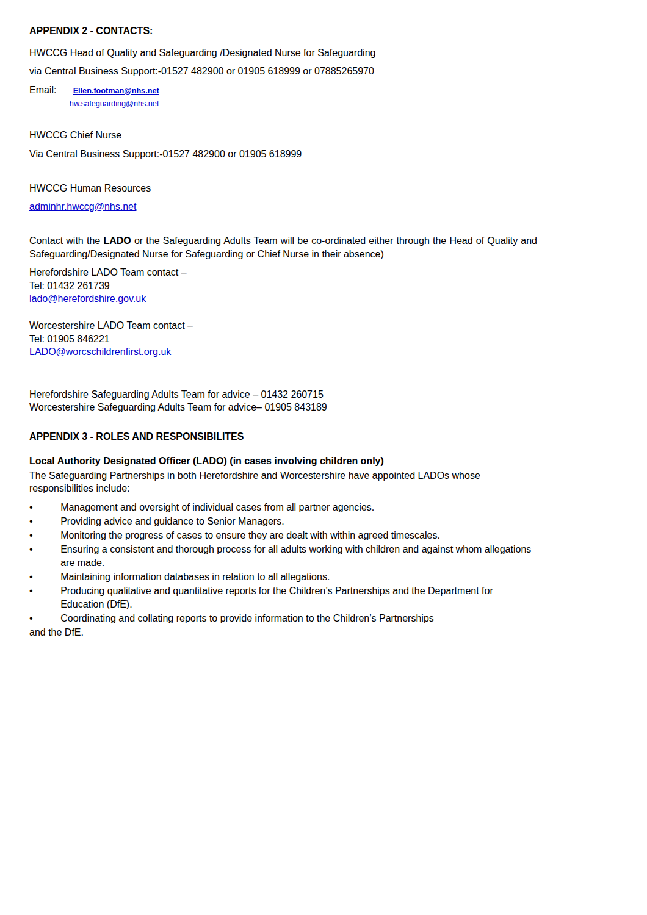APPENDIX 2 - CONTACTS:
HWCCG Head of Quality and Safeguarding /Designated Nurse for Safeguarding
via Central Business Support:-01527 482900 or 01905 618999 or 07885265970
Email: Ellen.footman@nhs.net
hw.safeguarding@nhs.net
HWCCG Chief Nurse
Via Central Business Support:-01527 482900 or 01905 618999
HWCCG Human Resources
adminhr.hwccg@nhs.net
Contact with the LADO or the Safeguarding Adults Team will be co-ordinated either through the Head of Quality and Safeguarding/Designated Nurse for Safeguarding or Chief Nurse in their absence)
Herefordshire LADO Team contact –
Tel: 01432 261739
lado@herefordshire.gov.uk
Worcestershire LADO Team contact –
Tel: 01905 846221
LADO@worcschildrenfirst.org.uk
Herefordshire Safeguarding Adults Team for advice – 01432 260715
Worcestershire Safeguarding Adults Team for advice– 01905 843189
APPENDIX 3 - ROLES AND RESPONSIBILITES
Local Authority Designated Officer (LADO) (in cases involving children only)
The Safeguarding Partnerships in both Herefordshire and Worcestershire have appointed LADOs whose responsibilities include:
Management and oversight of individual cases from all partner agencies.
Providing advice and guidance to Senior Managers.
Monitoring the progress of cases to ensure they are dealt with within agreed timescales.
Ensuring a consistent and thorough process for all adults working with children and against whom allegations are made.
Maintaining information databases in relation to all allegations.
Producing qualitative and quantitative reports for the Children’s Partnerships and the Department for Education (DfE).
Coordinating and collating reports to provide information to the Children’s Partnerships
and the DfE.